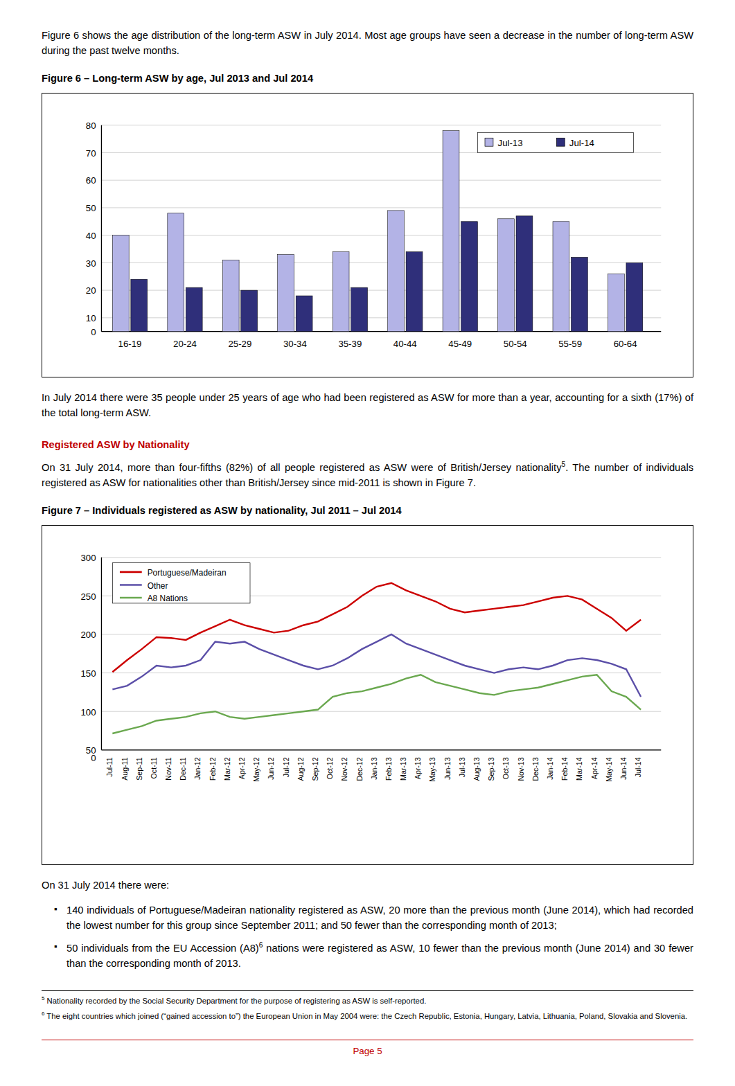Figure 6 shows the age distribution of the long-term ASW in July 2014. Most age groups have seen a decrease in the number of long-term ASW during the past twelve months.
Figure 6 – Long-term ASW by age, Jul 2013 and Jul 2014
80 70 60 50 40 30 20 10 0 Jul-13 Jul-14 16-19 20-24 25-29 30-34 35-39 40-44 45-49 50-54 55-59 60-64
In July 2014 there were 35 people under 25 years of age who had been registered as ASW for more than a year, accounting for a sixth (17%) of the total long-term ASW.
Registered ASW by Nationality
On 31 July 2014, more than four-fifths (82%) of all people registered as ASW were of British/Jersey nationality5. The number of individuals registered as ASW for nationalities other than British/Jersey since mid-2011 is shown in Figure 7.
Figure 7 – Individuals registered as ASW by nationality, Jul 2011 – Jul 2014
300 250 200 150 100 50 0 Portuguese/Madeiran Other A8 Nations Jul-11 Aug-11 Sep-11 Oct-11 Nov-11 Dec-11 Jan-12 Feb-12 Mar-12 Apr-12 May-12 Jun-12 Jul-12 Aug-12 Sep-12 Oct-12 Nov-12 Dec-12 Jan-13 Feb-13 Mar-13 Apr-13 May-13 Jun-13 Jul-13 Aug-13 Sep-13 Oct-13 Nov-13 Dec-13 Jan-14 Feb-14 Mar-14 Apr-14 May-14 Jun-14 Jul-14
On 31 July 2014 there were:
140 individuals of Portuguese/Madeiran nationality registered as ASW, 20 more than the previous month (June 2014), which had recorded the lowest number for this group since September 2011; and 50 fewer than the corresponding month of 2013;
50 individuals from the EU Accession (A8)6 nations were registered as ASW, 10 fewer than the previous month (June 2014) and 30 fewer than the corresponding month of 2013.
5 Nationality recorded by the Social Security Department for the purpose of registering as ASW is self-reported.
6 The eight countries which joined (“gained accession to”) the European Union in May 2004 were: the Czech Republic, Estonia, Hungary, Latvia, Lithuania, Poland, Slovakia and Slovenia.
Page 5